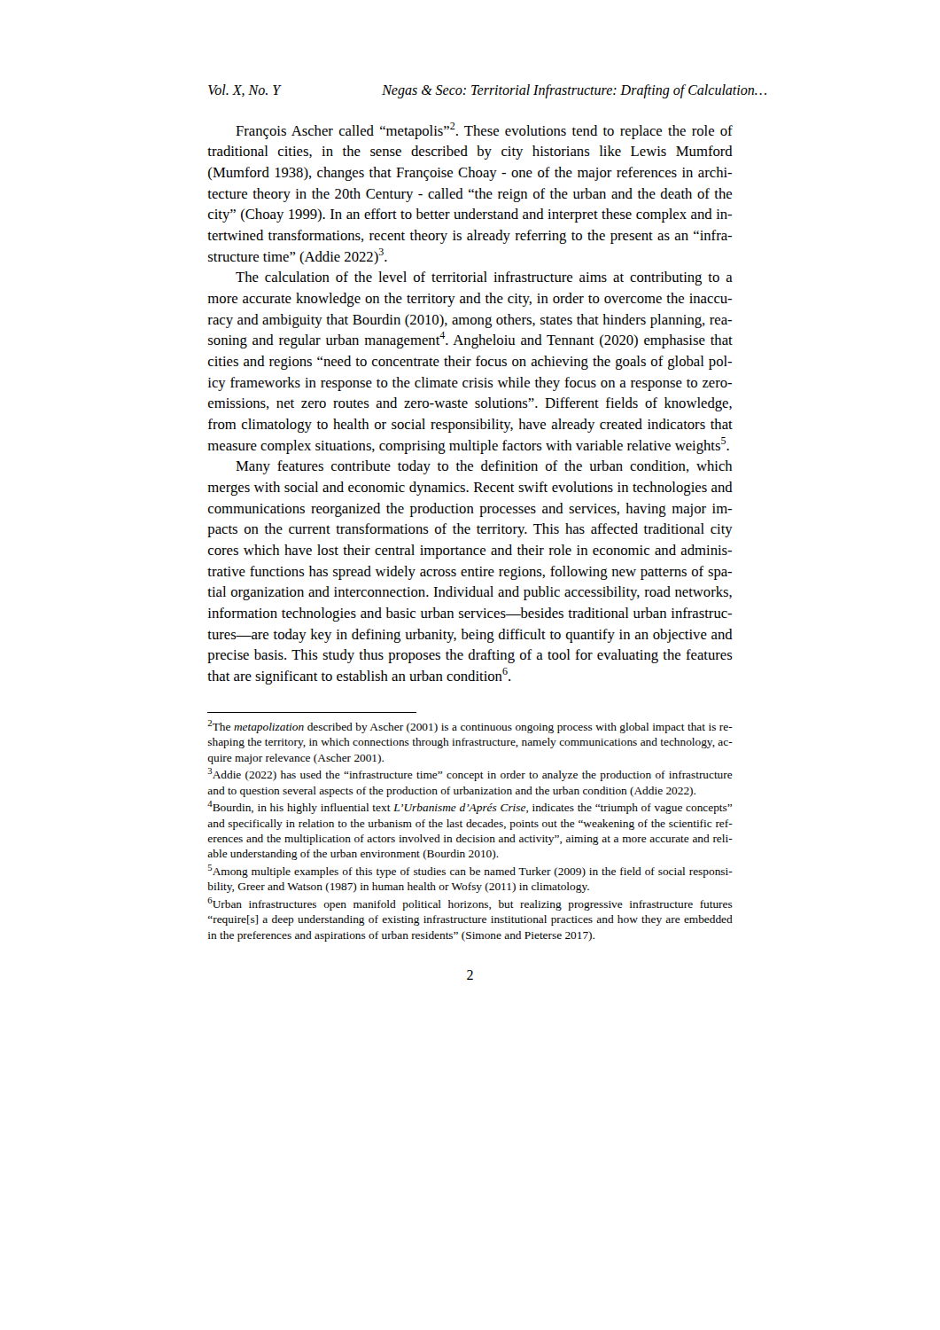Vol. X, No. YNegas & Seco: Territorial Infrastructure: Drafting of Calculation…
François Ascher called “metapolis”2. These evolutions tend to replace the role of traditional cities, in the sense described by city historians like Lewis Mumford (Mumford 1938), changes that Françoise Choay - one of the major references in architecture theory in the 20th Century - called “the reign of the urban and the death of the city” (Choay 1999). In an effort to better understand and interpret these complex and intertwined transformations, recent theory is already referring to the present as an “infrastructure time” (Addie 2022)3.
The calculation of the level of territorial infrastructure aims at contributing to a more accurate knowledge on the territory and the city, in order to overcome the inaccuracy and ambiguity that Bourdin (2010), among others, states that hinders planning, reasoning and regular urban management4. Angheloiu and Tennant (2020) emphasise that cities and regions “need to concentrate their focus on achieving the goals of global policy frameworks in response to the climate crisis while they focus on a response to zero-emissions, net zero routes and zero-waste solutions”. Different fields of knowledge, from climatology to health or social responsibility, have already created indicators that measure complex situations, comprising multiple factors with variable relative weights5.
Many features contribute today to the definition of the urban condition, which merges with social and economic dynamics. Recent swift evolutions in technologies and communications reorganized the production processes and services, having major impacts on the current transformations of the territory. This has affected traditional city cores which have lost their central importance and their role in economic and administrative functions has spread widely across entire regions, following new patterns of spatial organization and interconnection. Individual and public accessibility, road networks, information technologies and basic urban services—besides traditional urban infrastructures—are today key in defining urbanity, being difficult to quantify in an objective and precise basis. This study thus proposes the drafting of a tool for evaluating the features that are significant to establish an urban condition6.
2The metapolization described by Ascher (2001) is a continuous ongoing process with global impact that is reshaping the territory, in which connections through infrastructure, namely communications and technology, acquire major relevance (Ascher 2001).
3Addie (2022) has used the “infrastructure time” concept in order to analyze the production of infrastructure and to question several aspects of the production of urbanization and the urban condition (Addie 2022).
4Bourdin, in his highly influential text L’Urbanisme d’Aprés Crise, indicates the “triumph of vague concepts” and specifically in relation to the urbanism of the last decades, points out the “weakening of the scientific references and the multiplication of actors involved in decision and activity”, aiming at a more accurate and reliable understanding of the urban environment (Bourdin 2010).
5Among multiple examples of this type of studies can be named Turker (2009) in the field of social responsibility, Greer and Watson (1987) in human health or Wofsy (2011) in climatology.
6Urban infrastructures open manifold political horizons, but realizing progressive infrastructure futures “require[s] a deep understanding of existing infrastructure institutional practices and how they are embedded in the preferences and aspirations of urban residents” (Simone and Pieterse 2017).
2